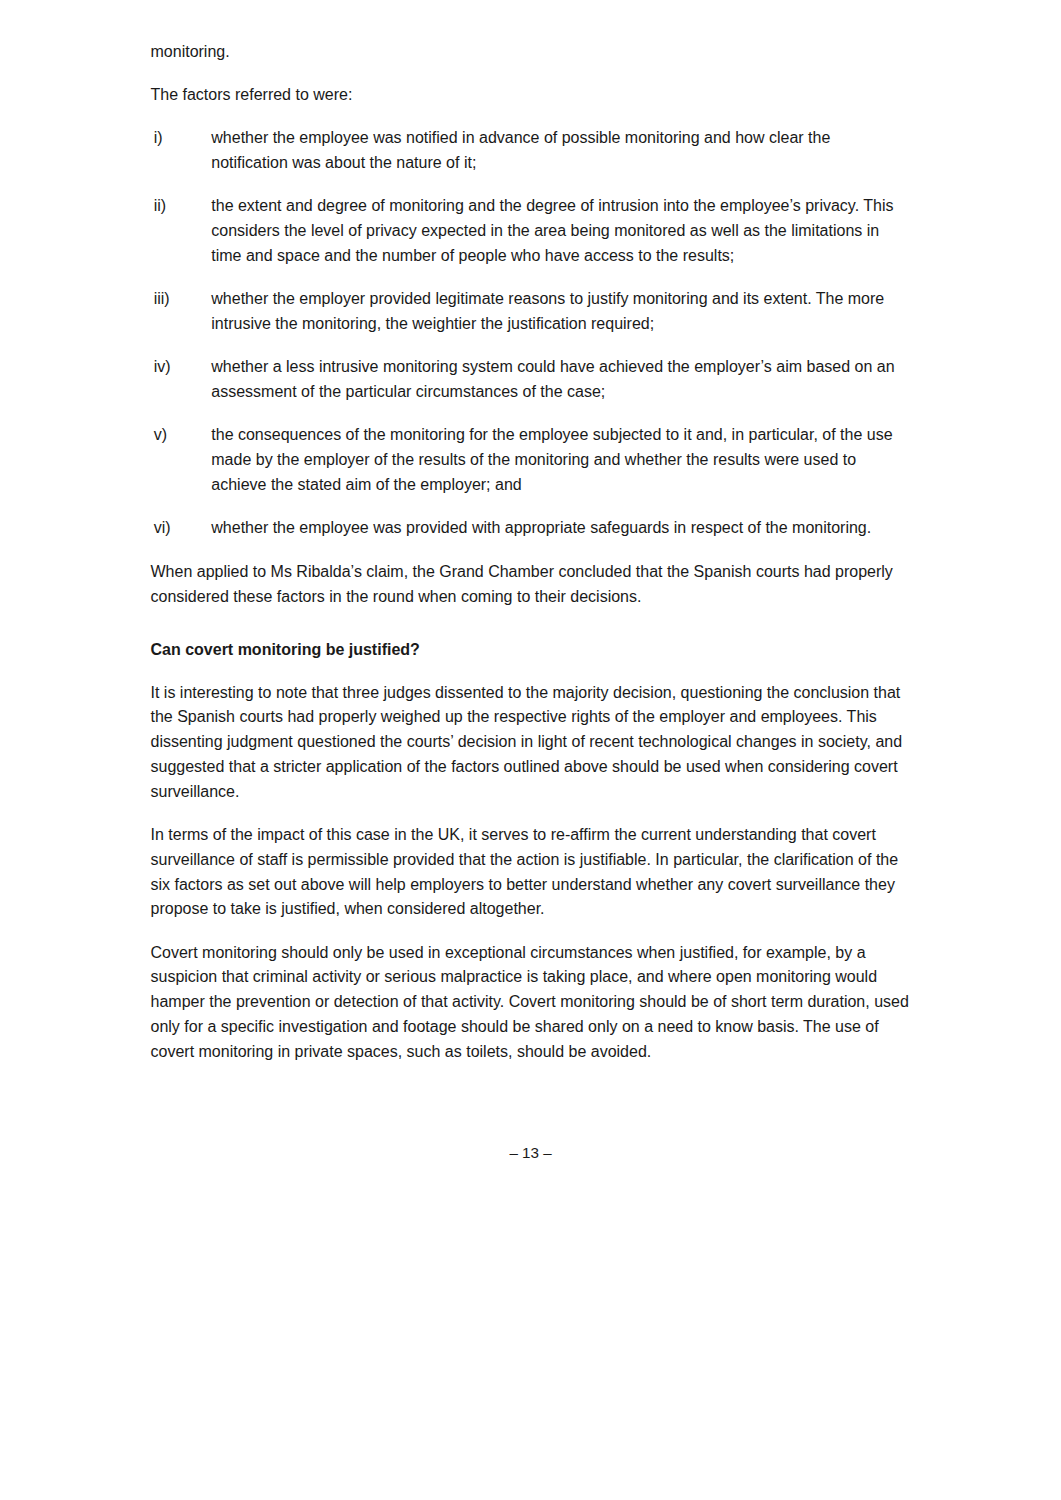monitoring.
The factors referred to were:
i) whether the employee was notified in advance of possible monitoring and how clear the notification was about the nature of it;
ii) the extent and degree of monitoring and the degree of intrusion into the employee’s privacy. This considers the level of privacy expected in the area being monitored as well as the limitations in time and space and the number of people who have access to the results;
iii) whether the employer provided legitimate reasons to justify monitoring and its extent. The more intrusive the monitoring, the weightier the justification required;
iv) whether a less intrusive monitoring system could have achieved the employer’s aim based on an assessment of the particular circumstances of the case;
v) the consequences of the monitoring for the employee subjected to it and, in particular, of the use made by the employer of the results of the monitoring and whether the results were used to achieve the stated aim of the employer; and
vi) whether the employee was provided with appropriate safeguards in respect of the monitoring.
When applied to Ms Ribalda’s claim, the Grand Chamber concluded that the Spanish courts had properly considered these factors in the round when coming to their decisions.
Can covert monitoring be justified?
It is interesting to note that three judges dissented to the majority decision, questioning the conclusion that the Spanish courts had properly weighed up the respective rights of the employer and employees. This dissenting judgment questioned the courts’ decision in light of recent technological changes in society, and suggested that a stricter application of the factors outlined above should be used when considering covert surveillance.
In terms of the impact of this case in the UK, it serves to re-affirm the current understanding that covert surveillance of staff is permissible provided that the action is justifiable. In particular, the clarification of the six factors as set out above will help employers to better understand whether any covert surveillance they propose to take is justified, when considered altogether.
Covert monitoring should only be used in exceptional circumstances when justified, for example, by a suspicion that criminal activity or serious malpractice is taking place, and where open monitoring would hamper the prevention or detection of that activity. Covert monitoring should be of short term duration, used only for a specific investigation and footage should be shared only on a need to know basis. The use of covert monitoring in private spaces, such as toilets, should be avoided.
– 13 –